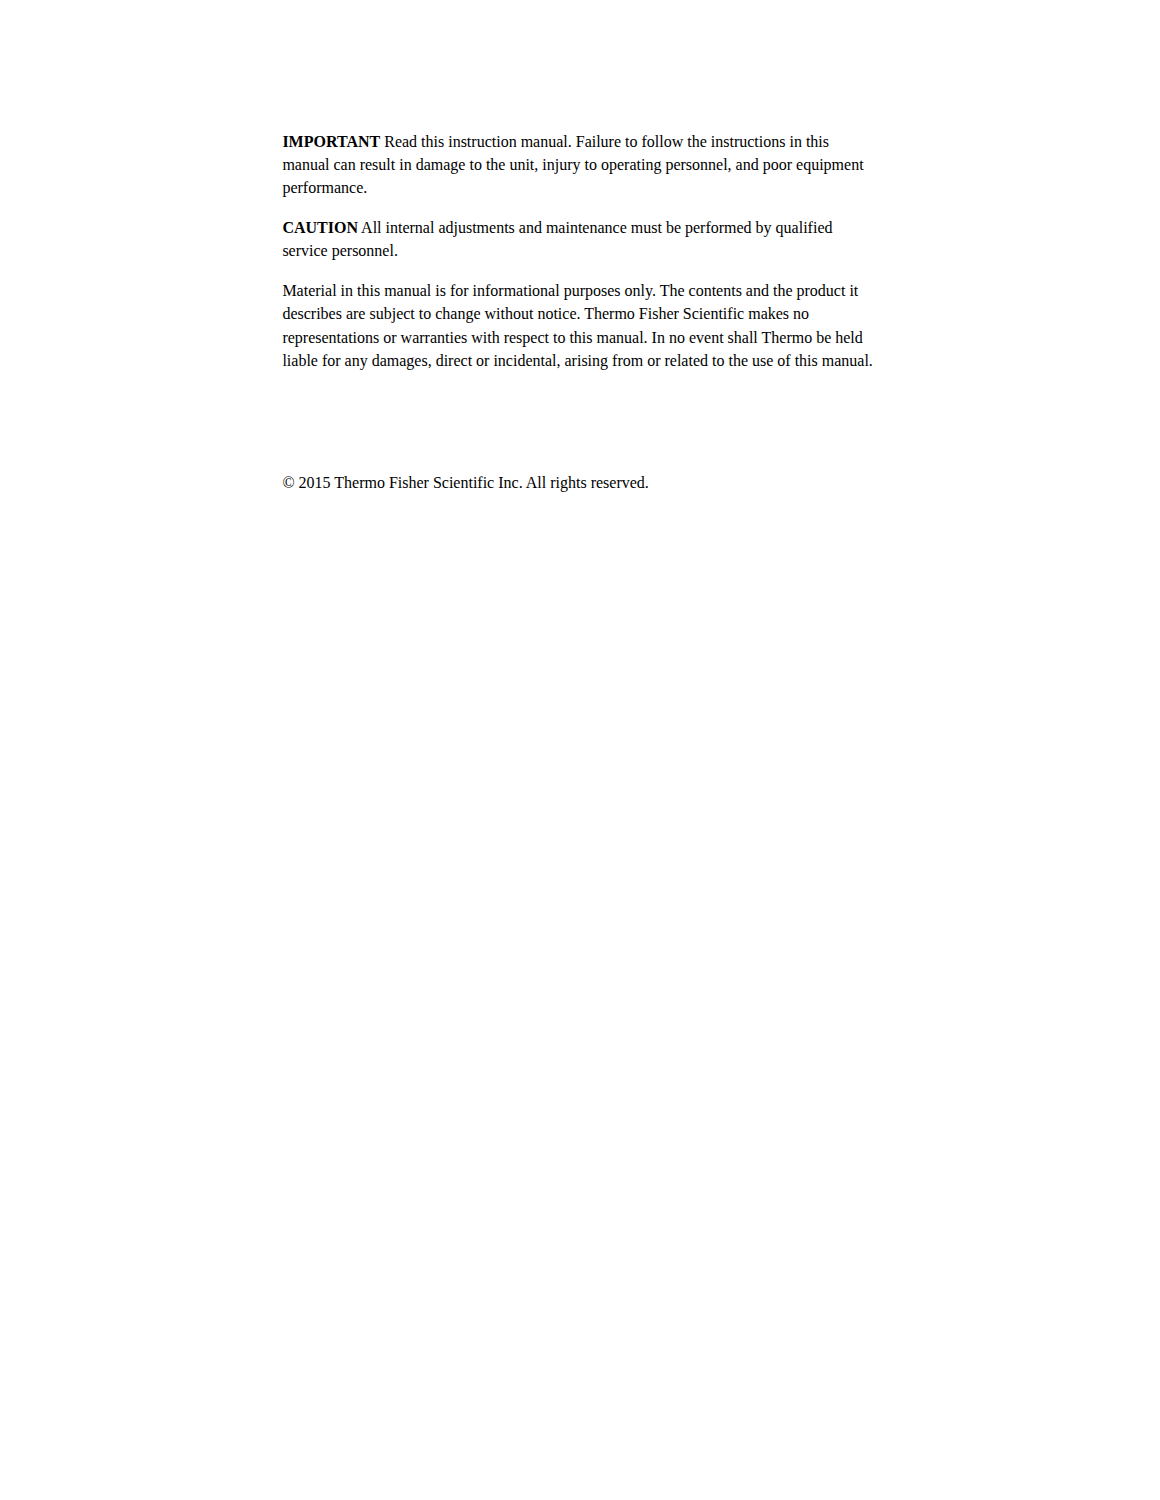IMPORTANT Read this instruction manual. Failure to follow the instructions in this manual can result in damage to the unit, injury to operating personnel, and poor equipment performance.
CAUTION All internal adjustments and maintenance must be performed by qualified service personnel.
Material in this manual is for informational purposes only. The contents and the product it describes are subject to change without notice. Thermo Fisher Scientific makes no representations or warranties with respect to this manual. In no event shall Thermo be held liable for any damages, direct or incidental, arising from or related to the use of this manual.
© 2015 Thermo Fisher Scientific Inc. All rights reserved.